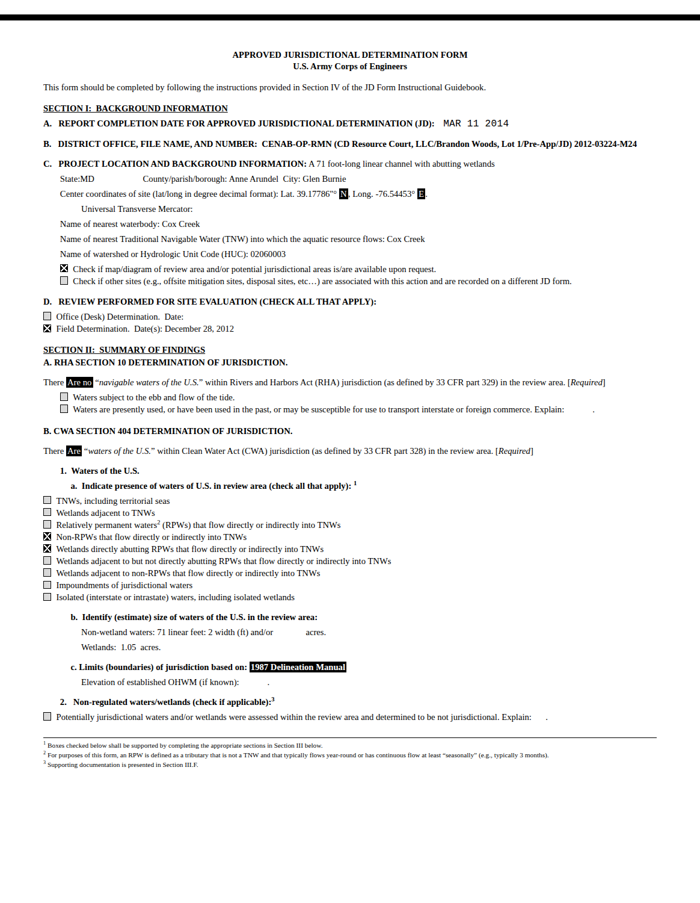APPROVED JURISDICTIONAL DETERMINATION FORM
U.S. Army Corps of Engineers
This form should be completed by following the instructions provided in Section IV of the JD Form Instructional Guidebook.
SECTION I: BACKGROUND INFORMATION
A. REPORT COMPLETION DATE FOR APPROVED JURISDICTIONAL DETERMINATION (JD): MAR 11 2014
B. DISTRICT OFFICE, FILE NAME, AND NUMBER: CENAB-OP-RMN (CD Resource Court, LLC/Brandon Woods, Lot 1/Pre-App/JD) 2012-03224-M24
C. PROJECT LOCATION AND BACKGROUND INFORMATION: A 71 foot-long linear channel with abutting wetlands
State:MD County/parish/borough: Anne Arundel City: Glen Burnie
Center coordinates of site (lat/long in degree decimal format): Lat. 39.17786"° N, Long. -76.54453° E.
Universal Transverse Mercator:
Name of nearest waterbody: Cox Creek
Name of nearest Traditional Navigable Water (TNW) into which the aquatic resource flows: Cox Creek
Name of watershed or Hydrologic Unit Code (HUC): 02060003
Check if map/diagram of review area and/or potential jurisdictional areas is/are available upon request.
Check if other sites (e.g., offsite mitigation sites, disposal sites, etc…) are associated with this action and are recorded on a different JD form.
D. REVIEW PERFORMED FOR SITE EVALUATION (CHECK ALL THAT APPLY):
Office (Desk) Determination. Date:
Field Determination. Date(s): December 28, 2012
SECTION II: SUMMARY OF FINDINGS
A. RHA SECTION 10 DETERMINATION OF JURISDICTION.
There Are no “navigable waters of the U.S.” within Rivers and Harbors Act (RHA) jurisdiction (as defined by 33 CFR part 329) in the review area. [Required]
Waters subject to the ebb and flow of the tide.
Waters are presently used, or have been used in the past, or may be susceptible for use to transport interstate or foreign commerce. Explain: .
B. CWA SECTION 404 DETERMINATION OF JURISDICTION.
There Are “waters of the U.S.” within Clean Water Act (CWA) jurisdiction (as defined by 33 CFR part 328) in the review area. [Required]
1. Waters of the U.S.
a. Indicate presence of waters of U.S. in review area (check all that apply): 1
TNWs, including territorial seas
Wetlands adjacent to TNWs
Relatively permanent waters2 (RPWs) that flow directly or indirectly into TNWs
Non-RPWs that flow directly or indirectly into TNWs
Wetlands directly abutting RPWs that flow directly or indirectly into TNWs
Wetlands adjacent to but not directly abutting RPWs that flow directly or indirectly into TNWs
Wetlands adjacent to non-RPWs that flow directly or indirectly into TNWs
Impoundments of jurisdictional waters
Isolated (interstate or intrastate) waters, including isolated wetlands
b. Identify (estimate) size of waters of the U.S. in the review area:
Non-wetland waters: 71 linear feet: 2 width (ft) and/or acres.
Wetlands: 1.05 acres.
c. Limits (boundaries) of jurisdiction based on: 1987 Delineation Manual
Elevation of established OHWM (if known): .
2. Non-regulated waters/wetlands (check if applicable):3
Potentially jurisdictional waters and/or wetlands were assessed within the review area and determined to be not jurisdictional. Explain: .
1 Boxes checked below shall be supported by completing the appropriate sections in Section III below.
2 For purposes of this form, an RPW is defined as a tributary that is not a TNW and that typically flows year-round or has continuous flow at least “seasonally” (e.g., typically 3 months).
3 Supporting documentation is presented in Section III.F.